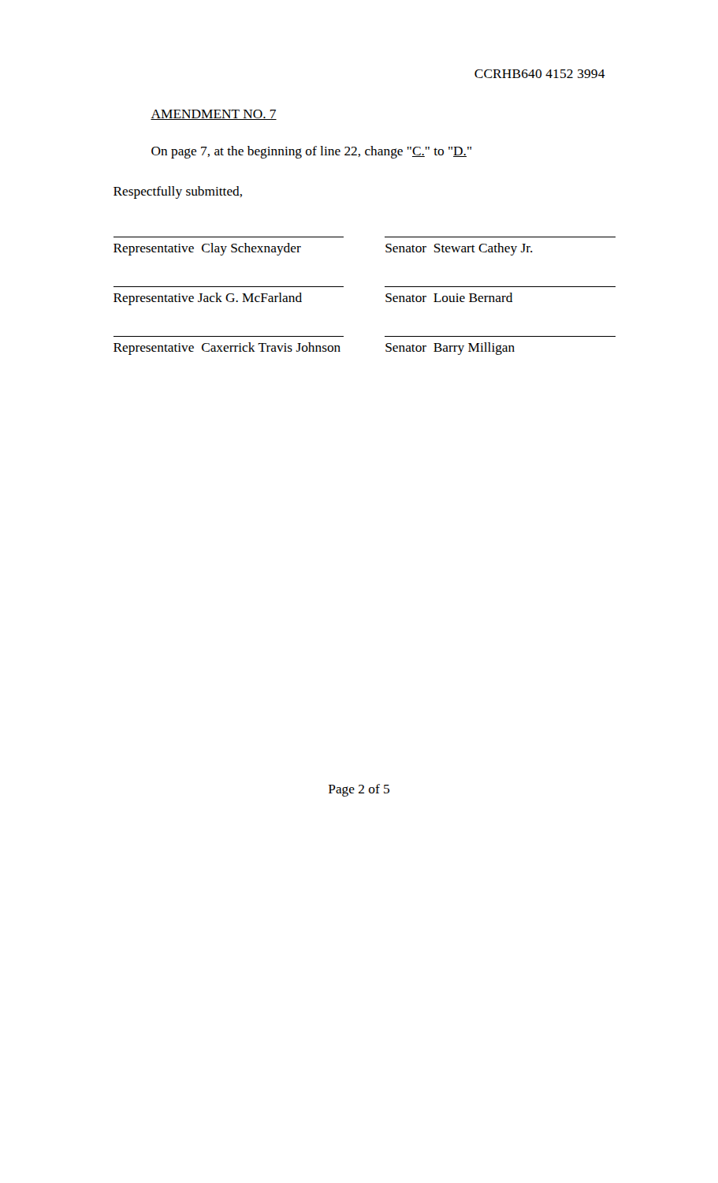CCRHB640 4152 3994
AMENDMENT NO. 7
On page 7, at the beginning of line 22, change "C." to "D."
Respectfully submitted,
| Representative Clay Schexnayder | Senator Stewart Cathey Jr. |
| Representative Jack G. McFarland | Senator Louie Bernard |
| Representative Caxerrick Travis Johnson | Senator Barry Milligan |
Page 2 of 5